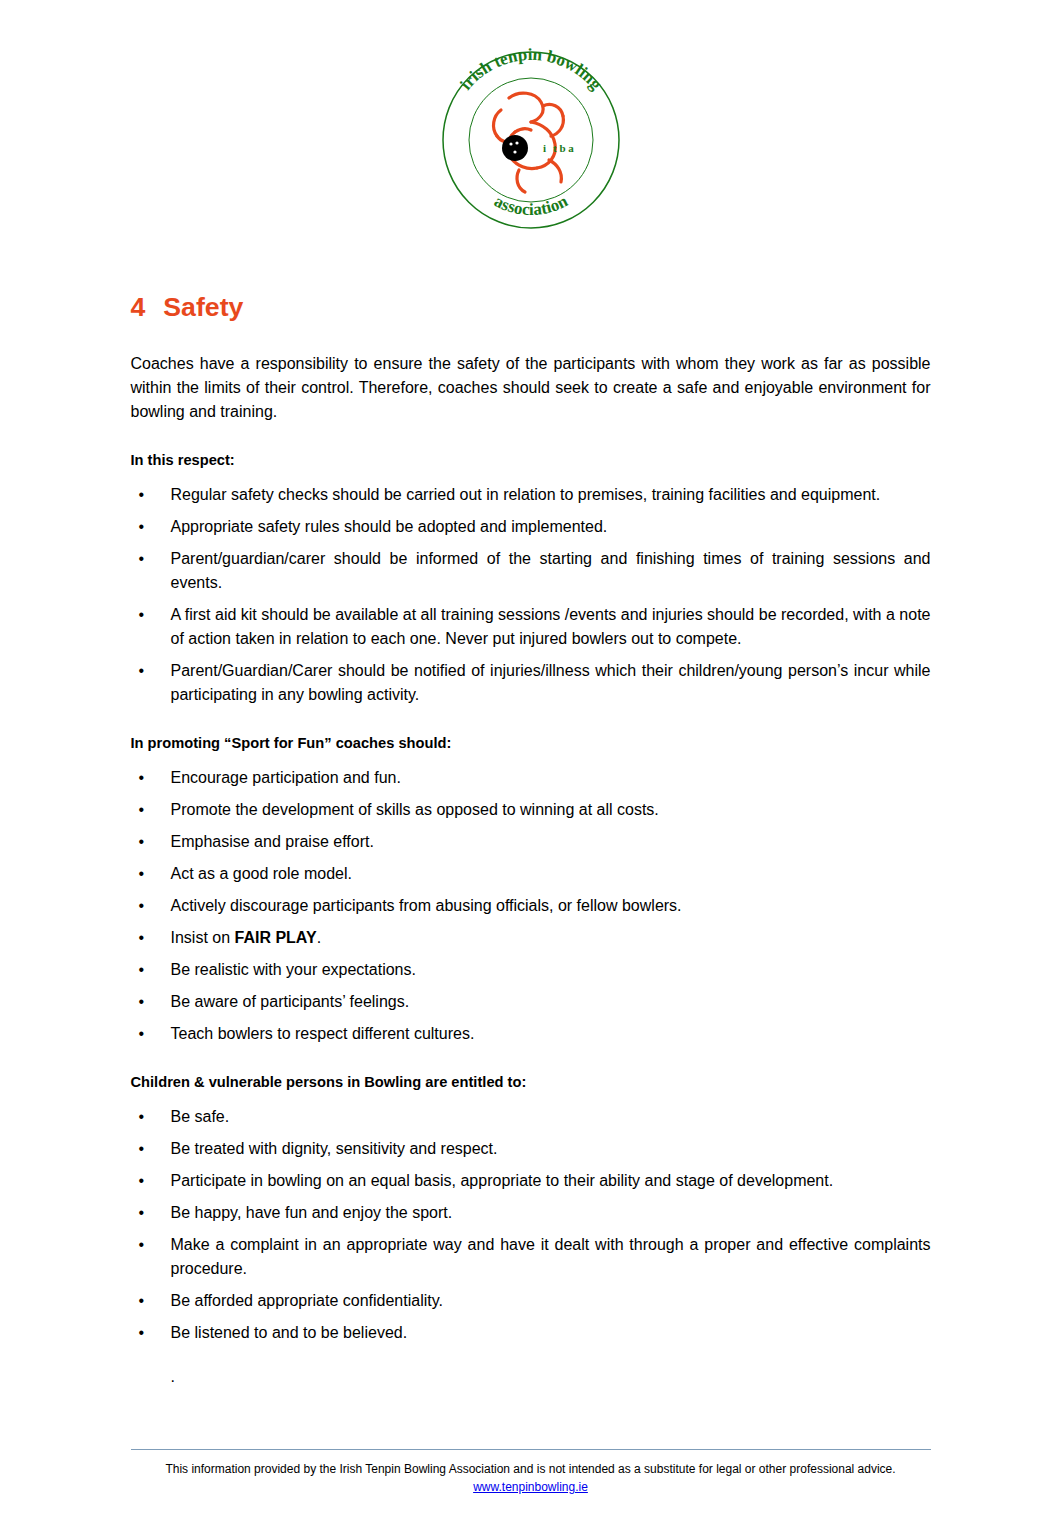irish tenpin bowling association i t b a
4 Safety
Coaches have a responsibility to ensure the safety of the participants with whom they work as far as possible within the limits of their control. Therefore, coaches should seek to create a safe and enjoyable environment for bowling and training.
In this respect:
Regular safety checks should be carried out in relation to premises, training facilities and equipment.
Appropriate safety rules should be adopted and implemented.
Parent/guardian/carer should be informed of the starting and finishing times of training sessions and events.
A first aid kit should be available at all training sessions /events and injuries should be recorded, with a note of action taken in relation to each one. Never put injured bowlers out to compete.
Parent/Guardian/Carer should be notified of injuries/illness which their children/young person’s incur while participating in any bowling activity.
In promoting “Sport for Fun” coaches should:
Encourage participation and fun.
Promote the development of skills as opposed to winning at all costs.
Emphasise and praise effort.
Act as a good role model.
Actively discourage participants from abusing officials, or fellow bowlers.
Insist on FAIR PLAY.
Be realistic with your expectations.
Be aware of participants’ feelings.
Teach bowlers to respect different cultures.
Children & vulnerable persons in Bowling are entitled to:
Be safe.
Be treated with dignity, sensitivity and respect.
Participate in bowling on an equal basis, appropriate to their ability and stage of development.
Be happy, have fun and enjoy the sport.
Make a complaint in an appropriate way and have it dealt with through a proper and effective complaints procedure.
Be afforded appropriate confidentiality.
Be listened to and to be believed.
.
This information provided by the Irish Tenpin Bowling Association and is not intended as a substitute for legal or other professional advice.
www.tenpinbowling.ie